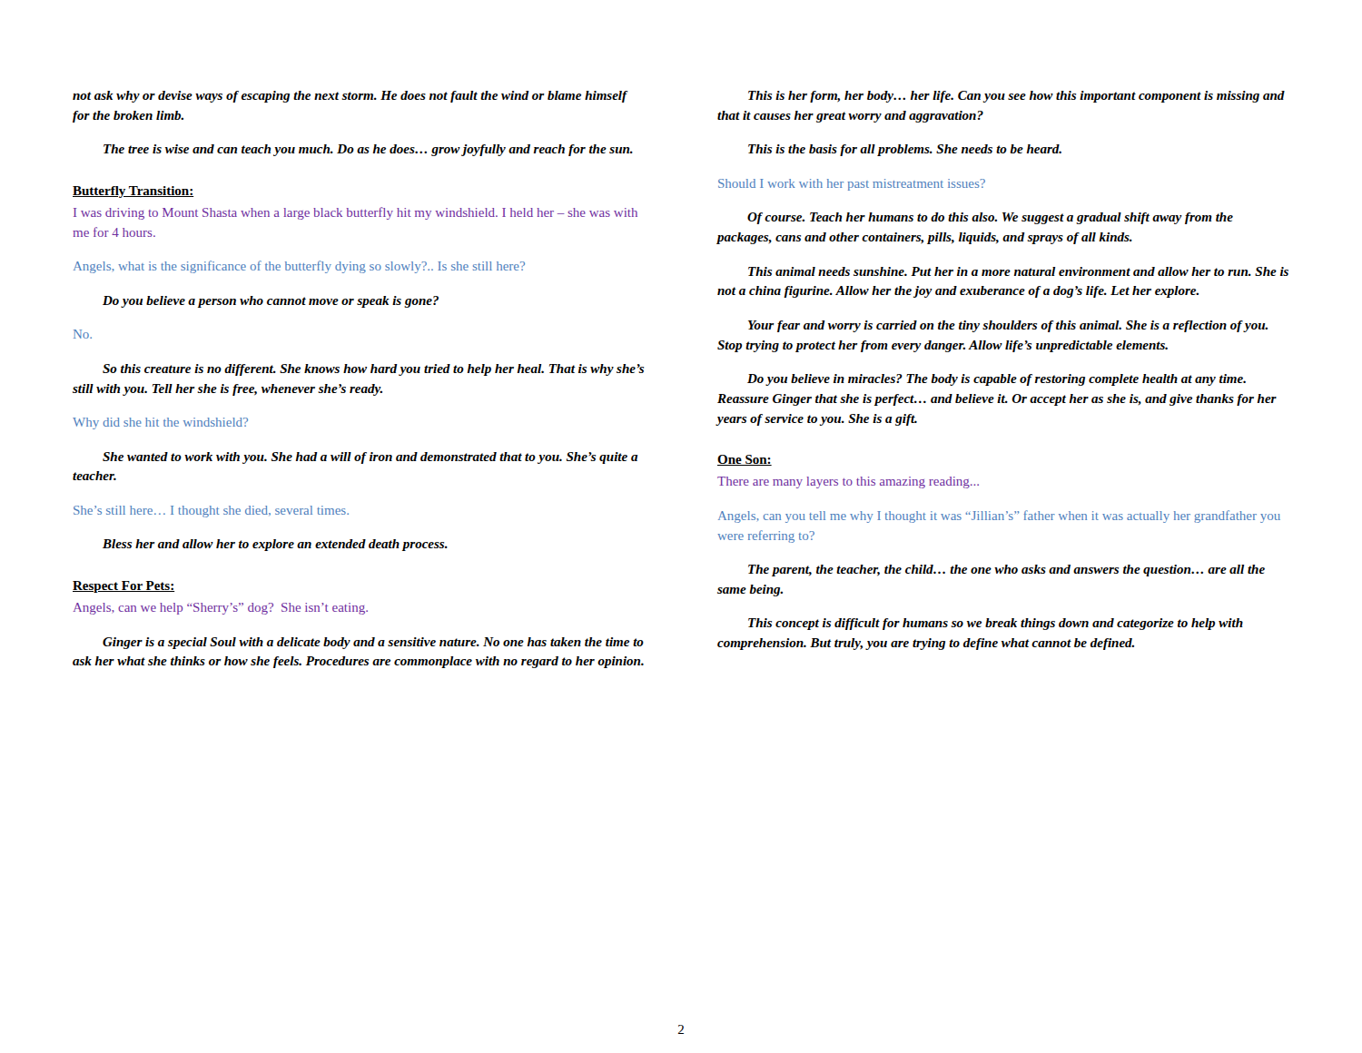not ask why or devise ways of escaping the next storm. He does not fault the wind or blame himself for the broken limb.
The tree is wise and can teach you much. Do as he does… grow joyfully and reach for the sun.
Butterfly Transition:
I was driving to Mount Shasta when a large black butterfly hit my windshield. I held her – she was with me for 4 hours.
Angels, what is the significance of the butterfly dying so slowly?.. Is she still here?
Do you believe a person who cannot move or speak is gone?
No.
So this creature is no different. She knows how hard you tried to help her heal. That is why she’s still with you. Tell her she is free, whenever she’s ready.
Why did she hit the windshield?
She wanted to work with you. She had a will of iron and demonstrated that to you. She’s quite a teacher.
She’s still here… I thought she died, several times.
Bless her and allow her to explore an extended death process.
Respect For Pets:
Angels, can we help “Sherry’s” dog? She isn’t eating.
Ginger is a special Soul with a delicate body and a sensitive nature. No one has taken the time to ask her what she thinks or how she feels. Procedures are commonplace with no regard to her opinion.
This is her form, her body… her life. Can you see how this important component is missing and that it causes her great worry and aggravation?
This is the basis for all problems. She needs to be heard.
Should I work with her past mistreatment issues?
Of course. Teach her humans to do this also. We suggest a gradual shift away from the packages, cans and other containers, pills, liquids, and sprays of all kinds.
This animal needs sunshine. Put her in a more natural environment and allow her to run. She is not a china figurine. Allow her the joy and exuberance of a dog’s life. Let her explore.
Your fear and worry is carried on the tiny shoulders of this animal. She is a reflection of you. Stop trying to protect her from every danger. Allow life’s unpredictable elements.
Do you believe in miracles? The body is capable of restoring complete health at any time. Reassure Ginger that she is perfect… and believe it. Or accept her as she is, and give thanks for her years of service to you. She is a gift.
One Son:
There are many layers to this amazing reading...
Angels, can you tell me why I thought it was “Jillian’s” father when it was actually her grandfather you were referring to?
The parent, the teacher, the child… the one who asks and answers the question… are all the same being.
This concept is difficult for humans so we break things down and categorize to help with comprehension. But truly, you are trying to define what cannot be defined.
2